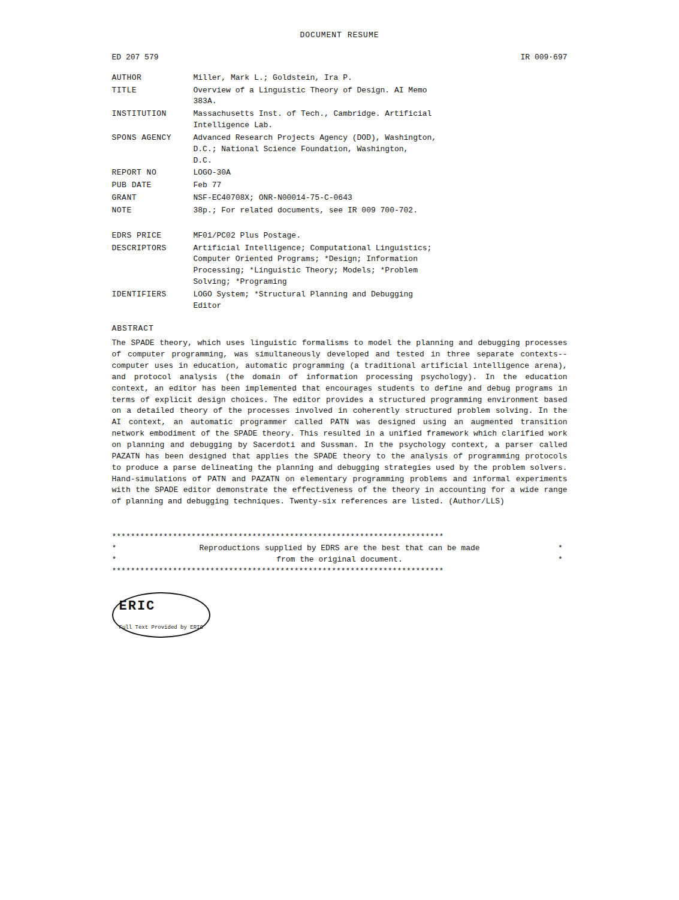DOCUMENT RESUME
ED 207 579 IR 009·697
| AUTHOR | Miller, Mark L.; Goldstein, Ira P. |
| TITLE | Overview of a Linguistic Theory of Design. AI Memo 383A. |
| INSTITUTION | Massachusetts Inst. of Tech., Cambridge. Artificial Intelligence Lab. |
| SPONS AGENCY | Advanced Research Projects Agency (DOD), Washington, D.C.; National Science Foundation, Washington, D.C. |
| REPORT NO | LOGO-30A |
| PUB DATE | Feb 77 |
| GRANT | NSF-EC40708X; ONR-N00014-75-C-0643 |
| NOTE | 38p.; For related documents, see IR 009 700-702. |
| EDRS PRICE | MF01/PC02 Plus Postage. |
| DESCRIPTORS | Artificial Intelligence; Computational Linguistics; Computer Oriented Programs; *Design; Information Processing; *Linguistic Theory; Models; *Problem Solving; *Programing |
| IDENTIFIERS | LOGO System; *Structural Planning and Debugging Editor |
ABSTRACT
The SPADE theory, which uses linguistic formalisms to model the planning and debugging processes of computer programming, was simultaneously developed and tested in three separate contexts--computer uses in education, automatic programming (a traditional artificial intelligence arena), and protocol analysis (the domain of information processing psychology). In the education context, an editor has been implemented that encourages students to define and debug programs in terms of explicit design choices. The editor provides a structured programming environment based on a detailed theory of the processes involved in coherently structured problem solving. In the AI context, an automatic programmer called PATN was designed using an augmented transition network embodiment of the SPADE theory. This resulted in a unified framework which clarified work on planning and debugging by Sacerdoti and Sussman. In the psychology context, a parser called PAZATN has been designed that applies the SPADE theory to the analysis of programming protocols to produce a parse delineating the planning and debugging strategies used by the problem solvers. Hand-simulations of PATN and PAZATN on elementary programming problems and informal experiments with the SPADE editor demonstrate the effectiveness of the theory in accounting for a wide range of planning and debugging techniques. Twenty-six references are listed. (Author/LLS)
***********************************************************************
* Reproductions supplied by EDRS are the best that can be made *
* from the original document. *
***********************************************************************
ERIC
Full Text Provided by ERIC